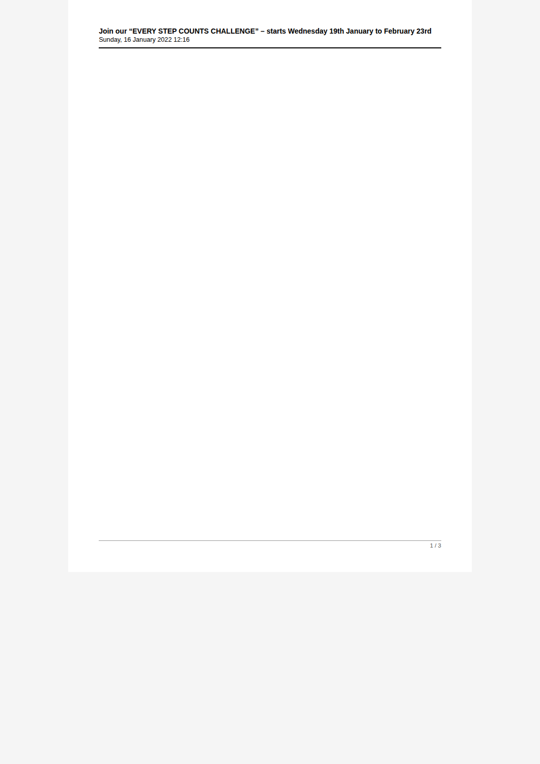Join our “EVERY STEP COUNTS CHALLENGE” – starts Wednesday 19th January to February 23rd
Sunday, 16 January 2022 12:16
1 / 3